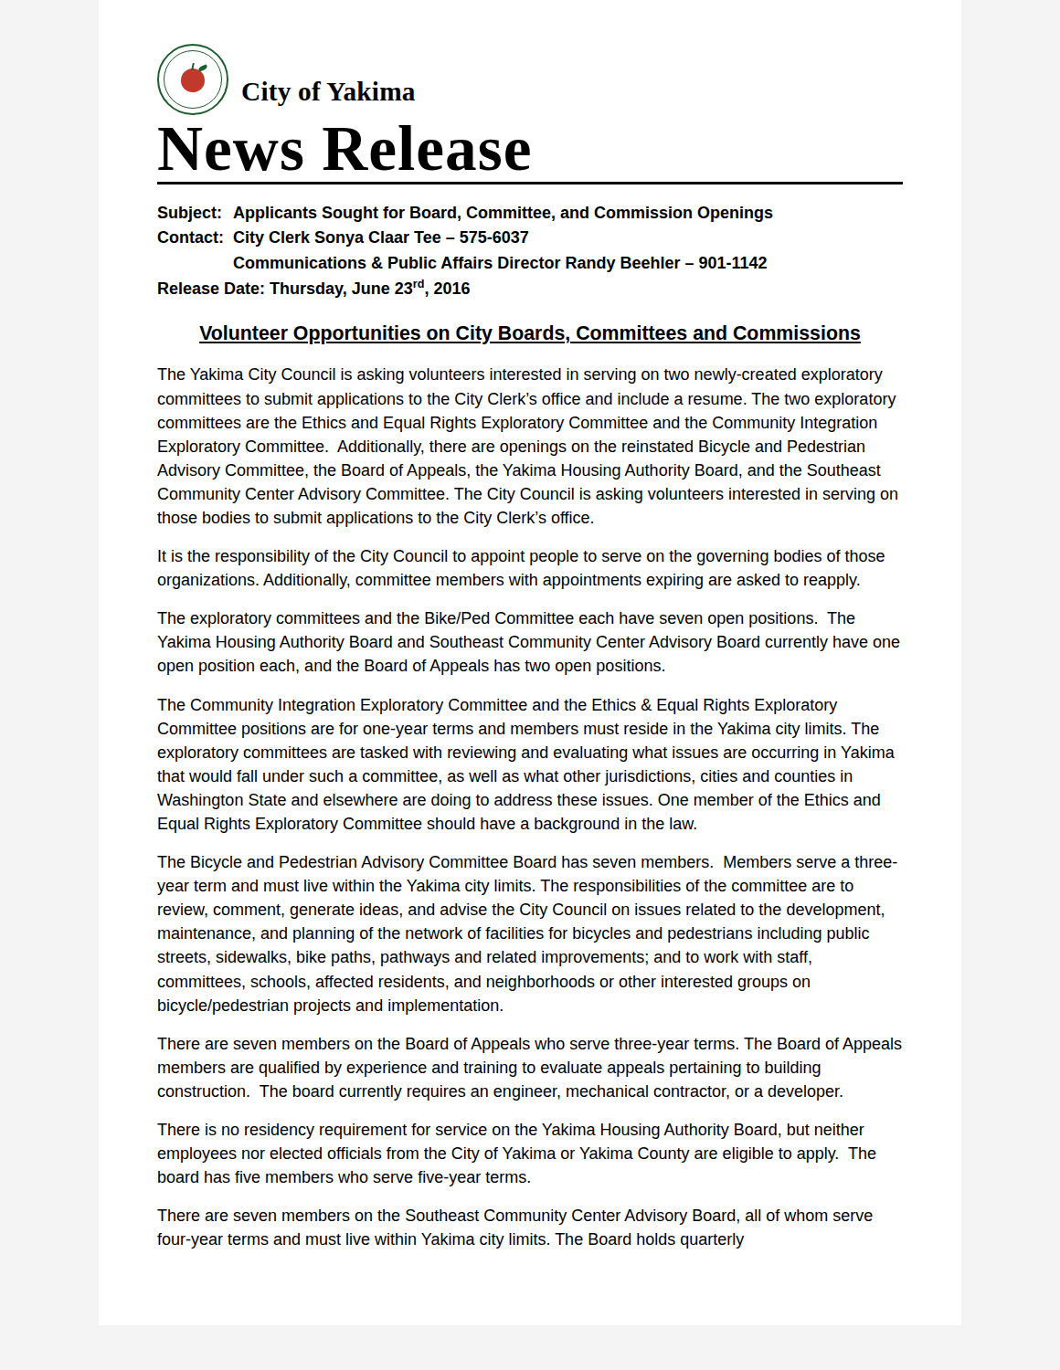City of Yakima
News Release
| Subject: | Applicants Sought for Board, Committee, and Commission Openings |
| Contact: | City Clerk Sonya Claar Tee – 575-6037 |
| | Communications & Public Affairs Director Randy Beehler – 901-1142 |
| Release Date: Thursday, June 23 rd , 2016 |
Volunteer Opportunities on City Boards, Committees and Commissions
The Yakima City Council is asking volunteers interested in serving on two newly-created exploratory committees to submit applications to the City Clerk’s office and include a resume. The two exploratory committees are the Ethics and Equal Rights Exploratory Committee and the Community Integration Exploratory Committee. Additionally, there are openings on the reinstated Bicycle and Pedestrian Advisory Committee, the Board of Appeals, the Yakima Housing Authority Board, and the Southeast Community Center Advisory Committee. The City Council is asking volunteers interested in serving on those bodies to submit applications to the City Clerk’s office.
It is the responsibility of the City Council to appoint people to serve on the governing bodies of those organizations. Additionally, committee members with appointments expiring are asked to reapply.
The exploratory committees and the Bike/Ped Committee each have seven open positions. The Yakima Housing Authority Board and Southeast Community Center Advisory Board currently have one open position each, and the Board of Appeals has two open positions.
The Community Integration Exploratory Committee and the Ethics & Equal Rights Exploratory Committee positions are for one-year terms and members must reside in the Yakima city limits. The exploratory committees are tasked with reviewing and evaluating what issues are occurring in Yakima that would fall under such a committee, as well as what other jurisdictions, cities and counties in Washington State and elsewhere are doing to address these issues. One member of the Ethics and Equal Rights Exploratory Committee should have a background in the law.
The Bicycle and Pedestrian Advisory Committee Board has seven members. Members serve a three-year term and must live within the Yakima city limits. The responsibilities of the committee are to review, comment, generate ideas, and advise the City Council on issues related to the development, maintenance, and planning of the network of facilities for bicycles and pedestrians including public streets, sidewalks, bike paths, pathways and related improvements; and to work with staff, committees, schools, affected residents, and neighborhoods or other interested groups on bicycle/pedestrian projects and implementation.
There are seven members on the Board of Appeals who serve three-year terms. The Board of Appeals members are qualified by experience and training to evaluate appeals pertaining to building construction. The board currently requires an engineer, mechanical contractor, or a developer.
There is no residency requirement for service on the Yakima Housing Authority Board, but neither employees nor elected officials from the City of Yakima or Yakima County are eligible to apply. The board has five members who serve five-year terms.
There are seven members on the Southeast Community Center Advisory Board, all of whom serve four-year terms and must live within Yakima city limits. The Board holds quarterly